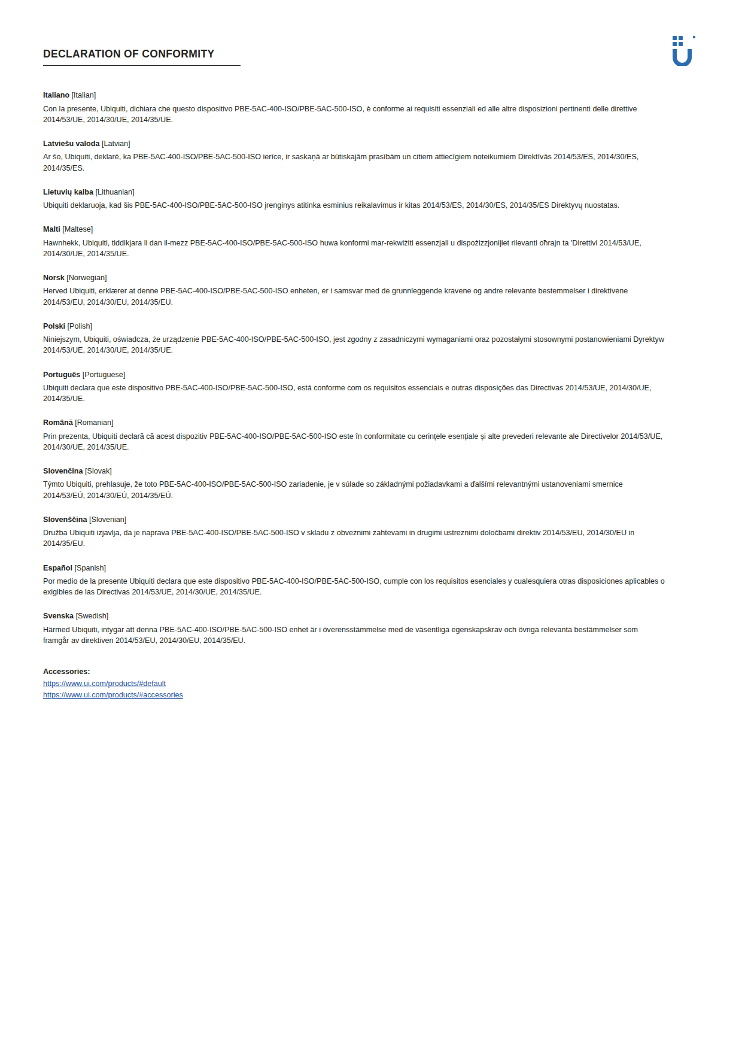DECLARATION OF CONFORMITY
Italiano [Italian]
Con la presente, Ubiquiti, dichiara che questo dispositivo PBE-5AC-400-ISO/PBE-5AC-500-ISO, è conforme ai requisiti essenziali ed alle altre disposizioni pertinenti delle direttive 2014/53/UE, 2014/30/UE, 2014/35/UE.
Latviešu valoda [Latvian]
Ar šo, Ubiquiti, deklarē, ka PBE-5AC-400-ISO/PBE-5AC-500-ISO ierīce, ir saskaņā ar būtiskajām prasībām un citiem attiecīgiem noteikumiem Direktīvās 2014/53/ES, 2014/30/ES, 2014/35/ES.
Lietuvių kalba [Lithuanian]
Ubiquiti deklaruoja, kad šis PBE-5AC-400-ISO/PBE-5AC-500-ISO įrenginys atitinka esminius reikalavimus ir kitas 2014/53/ES, 2014/30/ES, 2014/35/ES Direktyvų nuostatas.
Malti [Maltese]
Hawnhekk, Ubiquiti, tiddikjara li dan il-mezz PBE-5AC-400-ISO/PBE-5AC-500-ISO huwa konformi mar-rekwiżiti essenzjali u dispożizzjonijiet rilevanti oħrajn ta 'Direttivi 2014/53/UE, 2014/30/UE, 2014/35/UE.
Norsk [Norwegian]
Herved Ubiquiti, erklærer at denne PBE-5AC-400-ISO/PBE-5AC-500-ISO enheten, er i samsvar med de grunnleggende kravene og andre relevante bestemmelser i direktivene 2014/53/EU, 2014/30/EU, 2014/35/EU.
Polski [Polish]
Niniejszym, Ubiquiti, oświadcza, że urządzenie PBE-5AC-400-ISO/PBE-5AC-500-ISO, jest zgodny z zasadniczymi wymaganiami oraz pozostałymi stosownymi postanowieniami Dyrektyw 2014/53/UE, 2014/30/UE, 2014/35/UE.
Português [Portuguese]
Ubiquiti declara que este dispositivo PBE-5AC-400-ISO/PBE-5AC-500-ISO, está conforme com os requisitos essenciais e outras disposições das Directivas 2014/53/UE, 2014/30/UE, 2014/35/UE.
Română [Romanian]
Prin prezenta, Ubiquiti declară că acest dispozitiv PBE-5AC-400-ISO/PBE-5AC-500-ISO este în conformitate cu cerințele esențiale și alte prevederi relevante ale Directivelor 2014/53/UE, 2014/30/UE, 2014/35/UE.
Slovenčina [Slovak]
Týmto Ubiquiti, prehlasuje, že toto PBE-5AC-400-ISO/PBE-5AC-500-ISO zariadenie, je v súlade so základnými požiadavkami a ďalšími relevantnými ustanoveniami smernice 2014/53/EÚ, 2014/30/EÚ, 2014/35/EÚ.
Slovenščina [Slovenian]
Družba Ubiquiti izjavlja, da je naprava PBE-5AC-400-ISO/PBE-5AC-500-ISO v skladu z obveznimi zahtevami in drugimi ustreznimi določbami direktiv 2014/53/EU, 2014/30/EU in 2014/35/EU.
Español [Spanish]
Por medio de la presente Ubiquiti declara que este dispositivo PBE-5AC-400-ISO/PBE-5AC-500-ISO, cumple con los requisitos esenciales y cualesquiera otras disposiciones aplicables o exigibles de las Directivas 2014/53/UE, 2014/30/UE, 2014/35/UE.
Svenska [Swedish]
Härmed Ubiquiti, intygar att denna PBE-5AC-400-ISO/PBE-5AC-500-ISO enhet är i överensstämmelse med de väsentliga egenskapskrav och övriga relevanta bestämmelser som framgår av direktiven 2014/53/EU, 2014/30/EU, 2014/35/EU.
Accessories:
https://www.ui.com/products/#default https://www.ui.com/products/#accessories